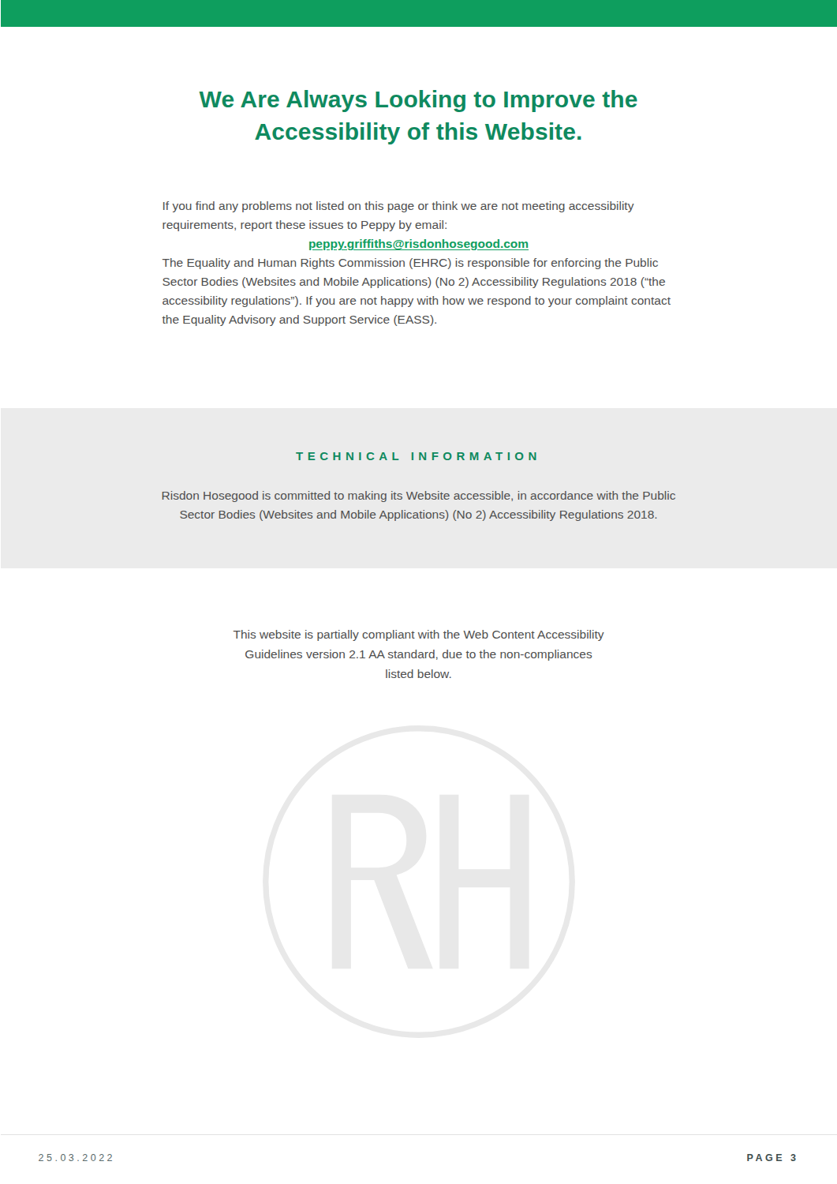We Are Always Looking to Improve the
Accessibility of this Website.
If you find any problems not listed on this page or think we are not meeting accessibility requirements, report these issues to Peppy by email:
peppy.griffiths@risdonhosegood.com
The Equality and Human Rights Commission (EHRC) is responsible for enforcing the Public Sector Bodies (Websites and Mobile Applications) (No 2) Accessibility Regulations 2018 (“the accessibility regulations”). If you are not happy with how we respond to your complaint contact the Equality Advisory and Support Service (EASS).
Technical Information
Risdon Hosegood is committed to making its Website accessible, in accordance with the Public Sector Bodies (Websites and Mobile Applications) (No 2) Accessibility Regulations 2018.
This website is partially compliant with the Web Content Accessibility Guidelines version 2.1 AA standard, due to the non-compliances listed below.
25.03.2022 PAGE 3